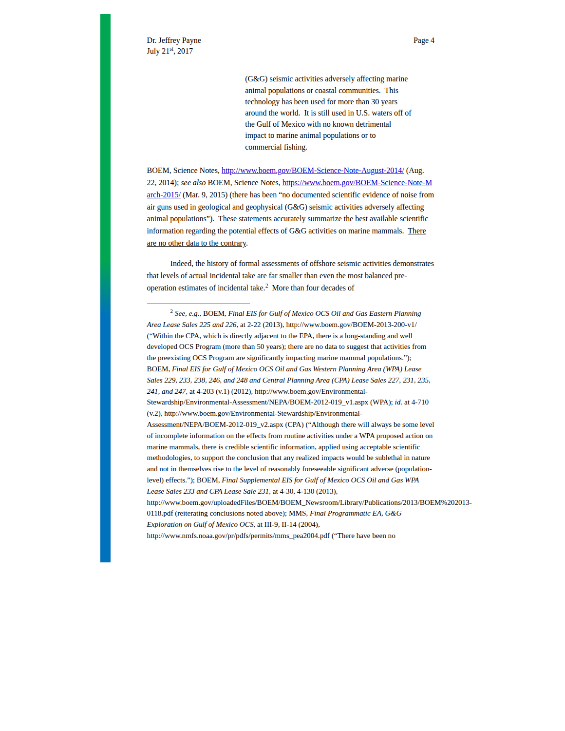Dr. Jeffrey Payne
July 21st, 2017
Page 4
(G&G) seismic activities adversely affecting marine animal populations or coastal communities. This technology has been used for more than 30 years around the world. It is still used in U.S. waters off of the Gulf of Mexico with no known detrimental impact to marine animal populations or to commercial fishing.
BOEM, Science Notes, http://www.boem.gov/BOEM-Science-Note-August-2014/ (Aug. 22, 2014); see also BOEM, Science Notes, https://www.boem.gov/BOEM-Science-Note-March-2015/ (Mar. 9, 2015) (there has been “no documented scientific evidence of noise from air guns used in geological and geophysical (G&G) seismic activities adversely affecting animal populations”). These statements accurately summarize the best available scientific information regarding the potential effects of G&G activities on marine mammals. There are no other data to the contrary.
Indeed, the history of formal assessments of offshore seismic activities demonstrates that levels of actual incidental take are far smaller than even the most balanced pre-operation estimates of incidental take.2 More than four decades of
2 See, e.g., BOEM, Final EIS for Gulf of Mexico OCS Oil and Gas Eastern Planning
Area Lease Sales 225 and 226, at 2-22 (2013), http://www.boem.gov/BOEM-2013-200-v1/
(“Within the CPA, which is directly adjacent to the EPA, there is a long-standing and well developed OCS Program (more than 50 years); there are no data to suggest that activities from the preexisting OCS Program are significantly impacting marine mammal populations.”); BOEM, Final EIS for Gulf of Mexico OCS Oil and Gas Western Planning Area (WPA) Lease Sales 229, 233, 238, 246, and 248 and Central Planning Area (CPA) Lease Sales 227, 231, 235, 241, and 247, at 4-203 (v.1) (2012), http://www.boem.gov/Environmental-Stewardship/Environmental-Assessment/NEPA/BOEM-2012-019_v1.aspx (WPA); id. at 4-710
(v.2), http://www.boem.gov/Environmental-Stewardship/Environmental-Assessment/NEPA/BOEM-2012-019_v2.aspx (CPA) (“Although there will always be some level of incomplete information on the effects from routine activities under a WPA proposed action on marine mammals, there is credible scientific information, applied using acceptable scientific methodologies, to support the conclusion that any realized impacts would be sublethal in nature and not in themselves rise to the level of reasonably foreseeable significant adverse (population-level) effects.”); BOEM, Final Supplemental EIS for Gulf of Mexico OCS Oil and Gas WPA Lease Sales 233 and CPA Lease Sale 231, at 4-30, 4-130 (2013),
http://www.boem.gov/uploadedFiles/BOEM/BOEM_Newsroom/Library/Publications/2013/BOEM%202013-0118.pdf (reiterating conclusions noted above); MMS, Final Programmatic EA, G&G Exploration on Gulf of Mexico OCS, at III-9, II-14 (2004), http://www.nmfs.noaa.gov/pr/pdfs/permits/mms_pea2004.pdf (“There have been no